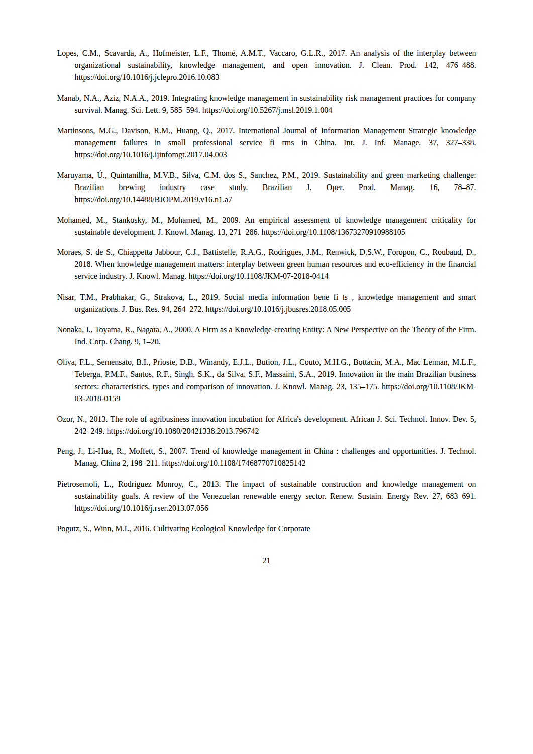Lopes, C.M., Scavarda, A., Hofmeister, L.F., Thomé, A.M.T., Vaccaro, G.L.R., 2017. An analysis of the interplay between organizational sustainability, knowledge management, and open innovation. J. Clean. Prod. 142, 476–488. https://doi.org/10.1016/j.jclepro.2016.10.083
Manab, N.A., Aziz, N.A.A., 2019. Integrating knowledge management in sustainability risk management practices for company survival. Manag. Sci. Lett. 9, 585–594. https://doi.org/10.5267/j.msl.2019.1.004
Martinsons, M.G., Davison, R.M., Huang, Q., 2017. International Journal of Information Management Strategic knowledge management failures in small professional service fi rms in China. Int. J. Inf. Manage. 37, 327–338. https://doi.org/10.1016/j.ijinfomgt.2017.04.003
Maruyama, Ú., Quintanilha, M.V.B., Silva, C.M. dos S., Sanchez, P.M., 2019. Sustainability and green marketing challenge: Brazilian brewing industry case study. Brazilian J. Oper. Prod. Manag. 16, 78–87. https://doi.org/10.14488/BJOPM.2019.v16.n1.a7
Mohamed, M., Stankosky, M., Mohamed, M., 2009. An empirical assessment of knowledge management criticality for sustainable development. J. Knowl. Manag. 13, 271–286. https://doi.org/10.1108/13673270910988105
Moraes, S. de S., Chiappetta Jabbour, C.J., Battistelle, R.A.G., Rodrigues, J.M., Renwick, D.S.W., Foropon, C., Roubaud, D., 2018. When knowledge management matters: interplay between green human resources and eco-efficiency in the financial service industry. J. Knowl. Manag. https://doi.org/10.1108/JKM-07-2018-0414
Nisar, T.M., Prabhakar, G., Strakova, L., 2019. Social media information bene fi ts , knowledge management and smart organizations. J. Bus. Res. 94, 264–272. https://doi.org/10.1016/j.jbusres.2018.05.005
Nonaka, I., Toyama, R., Nagata, A., 2000. A Firm as a Knowledge-creating Entity: A New Perspective on the Theory of the Firm. Ind. Corp. Chang. 9, 1–20.
Oliva, F.L., Semensato, B.I., Prioste, D.B., Winandy, E.J.L., Bution, J.L., Couto, M.H.G., Bottacin, M.A., Mac Lennan, M.L.F., Teberga, P.M.F., Santos, R.F., Singh, S.K., da Silva, S.F., Massaini, S.A., 2019. Innovation in the main Brazilian business sectors: characteristics, types and comparison of innovation. J. Knowl. Manag. 23, 135–175. https://doi.org/10.1108/JKM-03-2018-0159
Ozor, N., 2013. The role of agribusiness innovation incubation for Africa's development. African J. Sci. Technol. Innov. Dev. 5, 242–249. https://doi.org/10.1080/20421338.2013.796742
Peng, J., Li-Hua, R., Moffett, S., 2007. Trend of knowledge management in China : challenges and opportunities. J. Technol. Manag. China 2, 198–211. https://doi.org/10.1108/17468770710825142
Pietrosemoli, L., Rodríguez Monroy, C., 2013. The impact of sustainable construction and knowledge management on sustainability goals. A review of the Venezuelan renewable energy sector. Renew. Sustain. Energy Rev. 27, 683–691. https://doi.org/10.1016/j.rser.2013.07.056
Pogutz, S., Winn, M.I., 2016. Cultivating Ecological Knowledge for Corporate
21